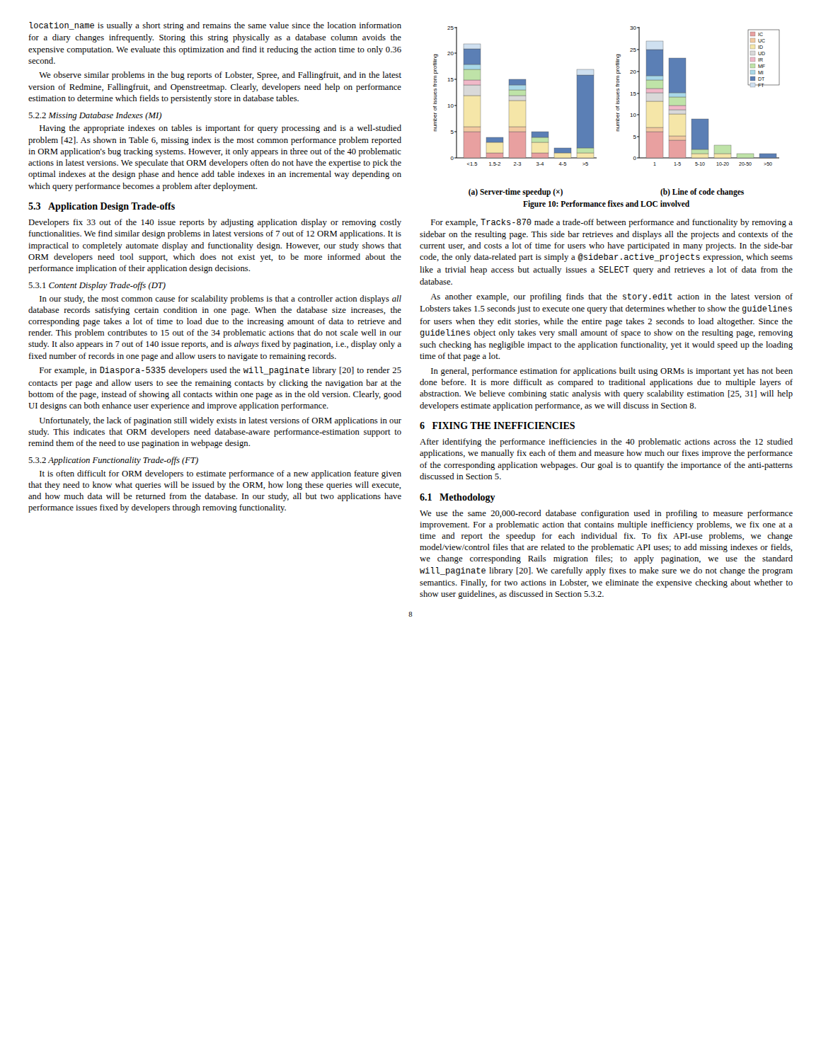location_name is usually a short string and remains the same value since the location information for a diary changes infrequently. Storing this string physically as a database column avoids the expensive computation. We evaluate this optimization and find it reducing the action time to only 0.36 second.
We observe similar problems in the bug reports of Lobster, Spree, and Fallingfruit, and in the latest version of Redmine, Fallingfruit, and Openstreetmap. Clearly, developers need help on performance estimation to determine which fields to persistently store in database tables.
5.2.2 Missing Database Indexes (MI)
Having the appropriate indexes on tables is important for query processing and is a well-studied problem [42]. As shown in Table 6, missing index is the most common performance problem reported in ORM application's bug tracking systems. However, it only appears in three out of the 40 problematic actions in latest versions. We speculate that ORM developers often do not have the expertise to pick the optimal indexes at the design phase and hence add table indexes in an incremental way depending on which query performance becomes a problem after deployment.
5.3 Application Design Trade-offs
Developers fix 33 out of the 140 issue reports by adjusting application display or removing costly functionalities. We find similar design problems in latest versions of 7 out of 12 ORM applications. It is impractical to completely automate display and functionality design. However, our study shows that ORM developers need tool support, which does not exist yet, to be more informed about the performance implication of their application design decisions.
5.3.1 Content Display Trade-offs (DT)
In our study, the most common cause for scalability problems is that a controller action displays all database records satisfying certain condition in one page. When the database size increases, the corresponding page takes a lot of time to load due to the increasing amount of data to retrieve and render. This problem contributes to 15 out of the 34 problematic actions that do not scale well in our study. It also appears in 7 out of 140 issue reports, and is always fixed by pagination, i.e., display only a fixed number of records in one page and allow users to navigate to remaining records.
For example, in Diaspora-5335 developers used the will_paginate library [20] to render 25 contacts per page and allow users to see the remaining contacts by clicking the navigation bar at the bottom of the page, instead of showing all contacts within one page as in the old version. Clearly, good UI designs can both enhance user experience and improve application performance.
Unfortunately, the lack of pagination still widely exists in latest versions of ORM applications in our study. This indicates that ORM developers need database-aware performance-estimation support to remind them of the need to use pagination in webpage design.
5.3.2 Application Functionality Trade-offs (FT)
It is often difficult for ORM developers to estimate performance of a new application feature given that they need to know what queries will be issued by the ORM, how long these queries will execute, and how much data will be returned from the database. In our study, all but two applications have performance issues fixed by developers through removing functionality.
0 5 10 15 20 25 number of issues from profiling <1.5 1.5-2 2-3 3-4 4-5 >5
0 5 10 15 20 25 30 number of issues from profiling IC UC ID UD IR MF MI DT FT 1 1-5 5-10 10-20 20-50 >50
(a) Server-time speedup (×)(b) Line of code changes
Figure 10: Performance fixes and LOC involved
For example, Tracks-870 made a trade-off between performance and functionality by removing a sidebar on the resulting page. This side bar retrieves and displays all the projects and contexts of the current user, and costs a lot of time for users who have participated in many projects. In the side-bar code, the only data-related part is simply a @sidebar.active_projects expression, which seems like a trivial heap access but actually issues a SELECT query and retrieves a lot of data from the database.
As another example, our profiling finds that the story.edit action in the latest version of Lobsters takes 1.5 seconds just to execute one query that determines whether to show the guidelines for users when they edit stories, while the entire page takes 2 seconds to load altogether. Since the guidelines object only takes very small amount of space to show on the resulting page, removing such checking has negligible impact to the application functionality, yet it would speed up the loading time of that page a lot.
In general, performance estimation for applications built using ORMs is important yet has not been done before. It is more difficult as compared to traditional applications due to multiple layers of abstraction. We believe combining static analysis with query scalability estimation [25, 31] will help developers estimate application performance, as we will discuss in Section 8.
6 FIXING THE INEFFICIENCIES
After identifying the performance inefficiencies in the 40 problematic actions across the 12 studied applications, we manually fix each of them and measure how much our fixes improve the performance of the corresponding application webpages. Our goal is to quantify the importance of the anti-patterns discussed in Section 5.
6.1 Methodology
We use the same 20,000-record database configuration used in profiling to measure performance improvement. For a problematic action that contains multiple inefficiency problems, we fix one at a time and report the speedup for each individual fix. To fix API-use problems, we change model/view/control files that are related to the problematic API uses; to add missing indexes or fields, we change corresponding Rails migration files; to apply pagination, we use the standard will_paginate library [20]. We carefully apply fixes to make sure we do not change the program semantics. Finally, for two actions in Lobster, we eliminate the expensive checking about whether to show user guidelines, as discussed in Section 5.3.2.
8